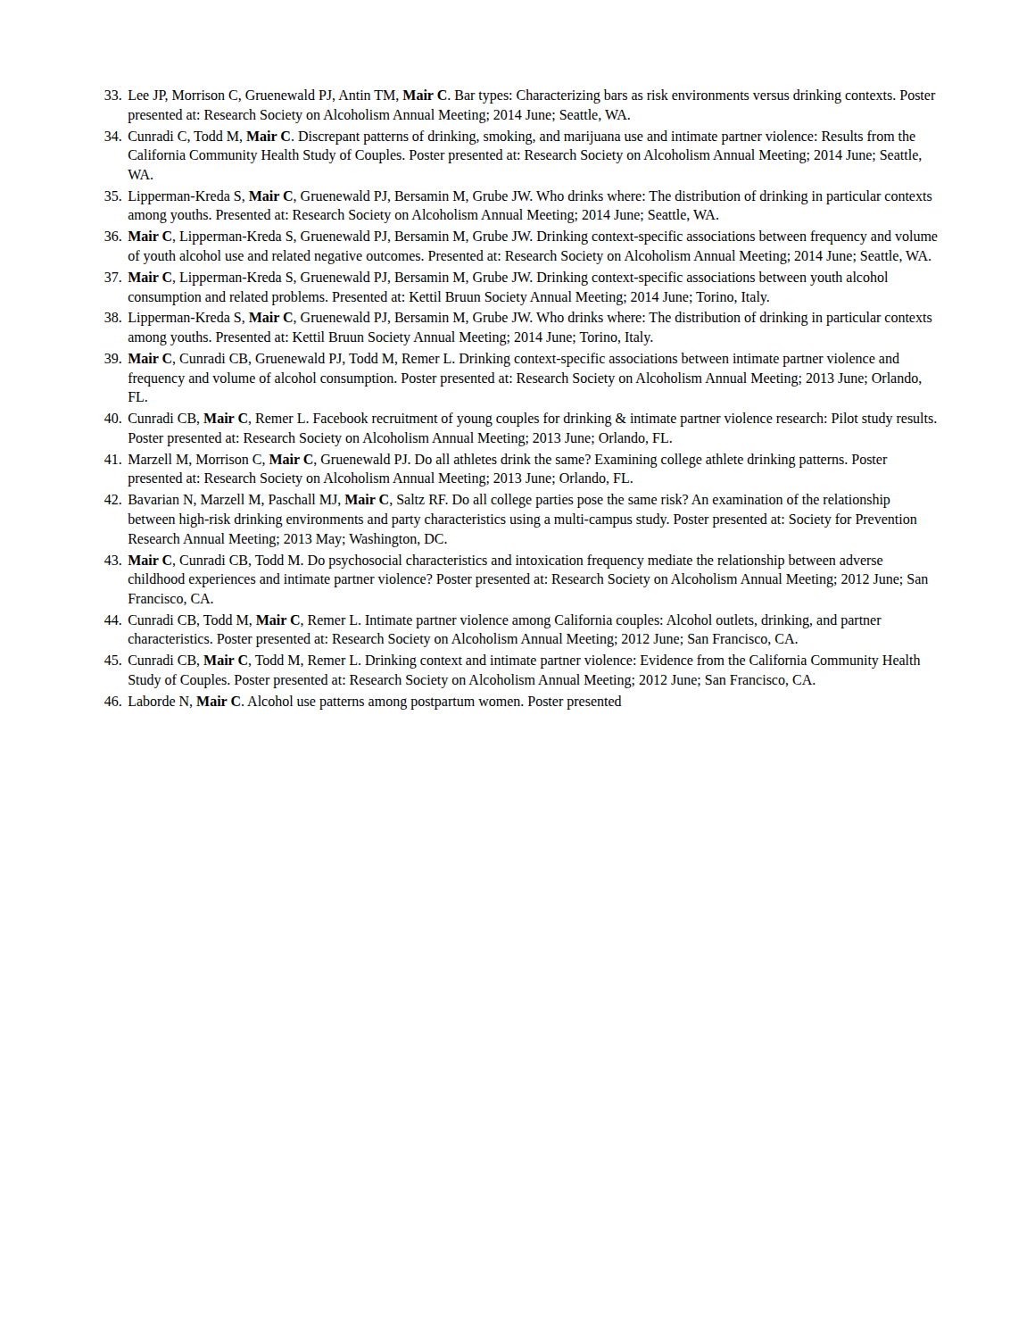Lee JP, Morrison C, Gruenewald PJ, Antin TM, Mair C. Bar types: Characterizing bars as risk environments versus drinking contexts. Poster presented at: Research Society on Alcoholism Annual Meeting; 2014 June; Seattle, WA.
Cunradi C, Todd M, Mair C. Discrepant patterns of drinking, smoking, and marijuana use and intimate partner violence: Results from the California Community Health Study of Couples. Poster presented at: Research Society on Alcoholism Annual Meeting; 2014 June; Seattle, WA.
Lipperman-Kreda S, Mair C, Gruenewald PJ, Bersamin M, Grube JW. Who drinks where: The distribution of drinking in particular contexts among youths. Presented at: Research Society on Alcoholism Annual Meeting; 2014 June; Seattle, WA.
Mair C, Lipperman-Kreda S, Gruenewald PJ, Bersamin M, Grube JW. Drinking context-specific associations between frequency and volume of youth alcohol use and related negative outcomes. Presented at: Research Society on Alcoholism Annual Meeting; 2014 June; Seattle, WA.
Mair C, Lipperman-Kreda S, Gruenewald PJ, Bersamin M, Grube JW. Drinking context-specific associations between youth alcohol consumption and related problems. Presented at: Kettil Bruun Society Annual Meeting; 2014 June; Torino, Italy.
Lipperman-Kreda S, Mair C, Gruenewald PJ, Bersamin M, Grube JW. Who drinks where: The distribution of drinking in particular contexts among youths. Presented at: Kettil Bruun Society Annual Meeting; 2014 June; Torino, Italy.
Mair C, Cunradi CB, Gruenewald PJ, Todd M, Remer L. Drinking context-specific associations between intimate partner violence and frequency and volume of alcohol consumption. Poster presented at: Research Society on Alcoholism Annual Meeting; 2013 June; Orlando, FL.
Cunradi CB, Mair C, Remer L. Facebook recruitment of young couples for drinking & intimate partner violence research: Pilot study results. Poster presented at: Research Society on Alcoholism Annual Meeting; 2013 June; Orlando, FL.
Marzell M, Morrison C, Mair C, Gruenewald PJ. Do all athletes drink the same? Examining college athlete drinking patterns. Poster presented at: Research Society on Alcoholism Annual Meeting; 2013 June; Orlando, FL.
Bavarian N, Marzell M, Paschall MJ, Mair C, Saltz RF. Do all college parties pose the same risk? An examination of the relationship between high-risk drinking environments and party characteristics using a multi-campus study. Poster presented at: Society for Prevention Research Annual Meeting; 2013 May; Washington, DC.
Mair C, Cunradi CB, Todd M. Do psychosocial characteristics and intoxication frequency mediate the relationship between adverse childhood experiences and intimate partner violence? Poster presented at: Research Society on Alcoholism Annual Meeting; 2012 June; San Francisco, CA.
Cunradi CB, Todd M, Mair C, Remer L. Intimate partner violence among California couples: Alcohol outlets, drinking, and partner characteristics. Poster presented at: Research Society on Alcoholism Annual Meeting; 2012 June; San Francisco, CA.
Cunradi CB, Mair C, Todd M, Remer L. Drinking context and intimate partner violence: Evidence from the California Community Health Study of Couples. Poster presented at: Research Society on Alcoholism Annual Meeting; 2012 June; San Francisco, CA.
Laborde N, Mair C. Alcohol use patterns among postpartum women. Poster presented